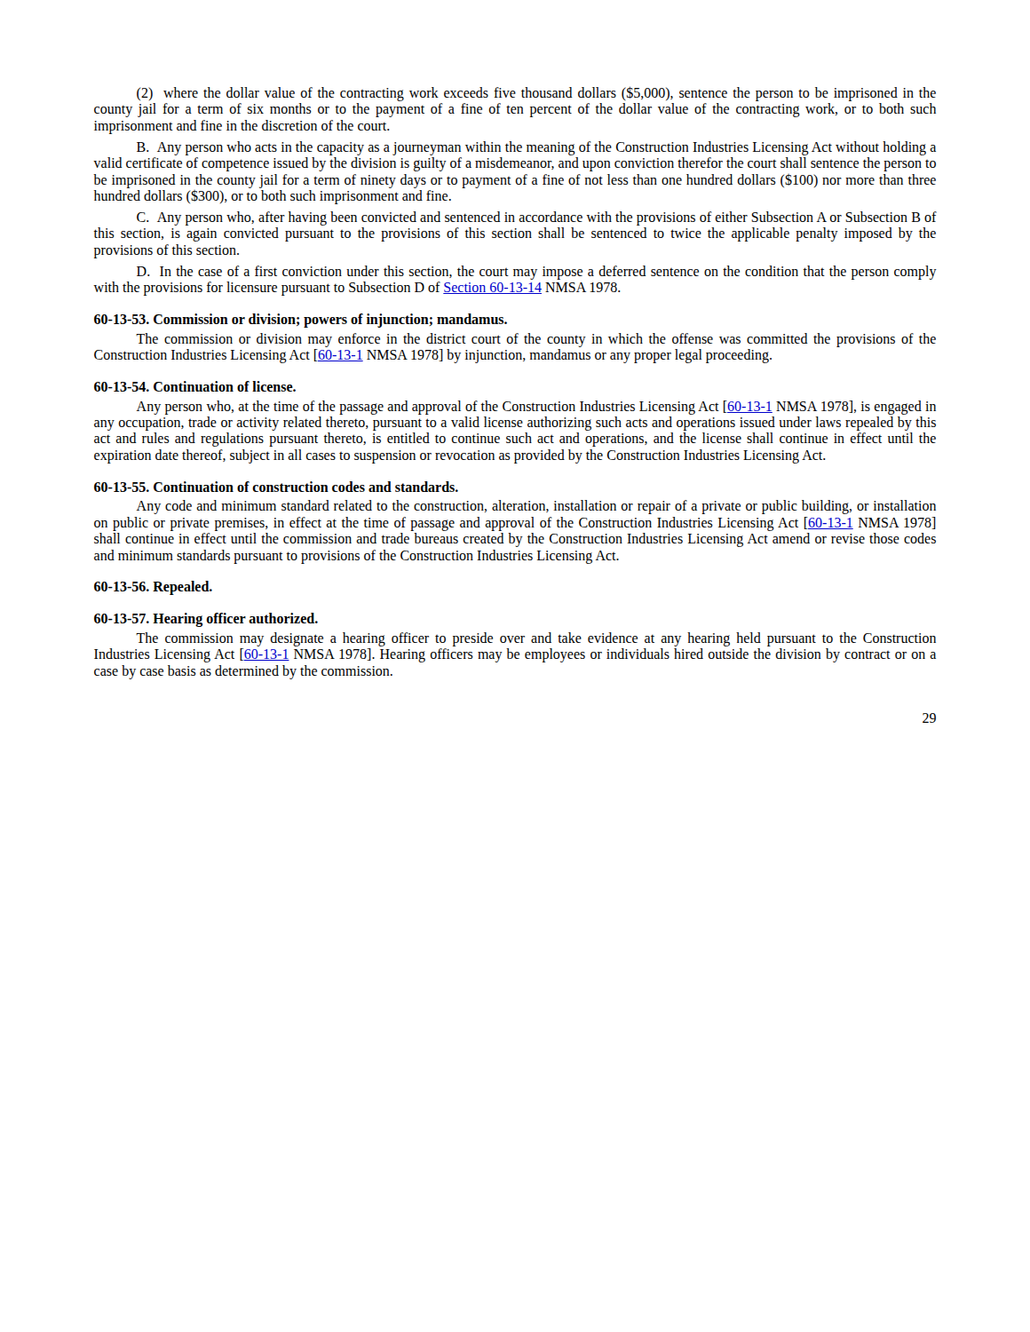(2) where the dollar value of the contracting work exceeds five thousand dollars ($5,000), sentence the person to be imprisoned in the county jail for a term of six months or to the payment of a fine of ten percent of the dollar value of the contracting work, or to both such imprisonment and fine in the discretion of the court.
B. Any person who acts in the capacity as a journeyman within the meaning of the Construction Industries Licensing Act without holding a valid certificate of competence issued by the division is guilty of a misdemeanor, and upon conviction therefor the court shall sentence the person to be imprisoned in the county jail for a term of ninety days or to payment of a fine of not less than one hundred dollars ($100) nor more than three hundred dollars ($300), or to both such imprisonment and fine.
C. Any person who, after having been convicted and sentenced in accordance with the provisions of either Subsection A or Subsection B of this section, is again convicted pursuant to the provisions of this section shall be sentenced to twice the applicable penalty imposed by the provisions of this section.
D. In the case of a first conviction under this section, the court may impose a deferred sentence on the condition that the person comply with the provisions for licensure pursuant to Subsection D of Section 60-13-14 NMSA 1978.
60-13-53. Commission or division; powers of injunction; mandamus.
The commission or division may enforce in the district court of the county in which the offense was committed the provisions of the Construction Industries Licensing Act [60-13-1 NMSA 1978] by injunction, mandamus or any proper legal proceeding.
60-13-54. Continuation of license.
Any person who, at the time of the passage and approval of the Construction Industries Licensing Act [60-13-1 NMSA 1978], is engaged in any occupation, trade or activity related thereto, pursuant to a valid license authorizing such acts and operations issued under laws repealed by this act and rules and regulations pursuant thereto, is entitled to continue such act and operations, and the license shall continue in effect until the expiration date thereof, subject in all cases to suspension or revocation as provided by the Construction Industries Licensing Act.
60-13-55. Continuation of construction codes and standards.
Any code and minimum standard related to the construction, alteration, installation or repair of a private or public building, or installation on public or private premises, in effect at the time of passage and approval of the Construction Industries Licensing Act [60-13-1 NMSA 1978] shall continue in effect until the commission and trade bureaus created by the Construction Industries Licensing Act amend or revise those codes and minimum standards pursuant to provisions of the Construction Industries Licensing Act.
60-13-56. Repealed.
60-13-57. Hearing officer authorized.
The commission may designate a hearing officer to preside over and take evidence at any hearing held pursuant to the Construction Industries Licensing Act [60-13-1 NMSA 1978]. Hearing officers may be employees or individuals hired outside the division by contract or on a case by case basis as determined by the commission.
29